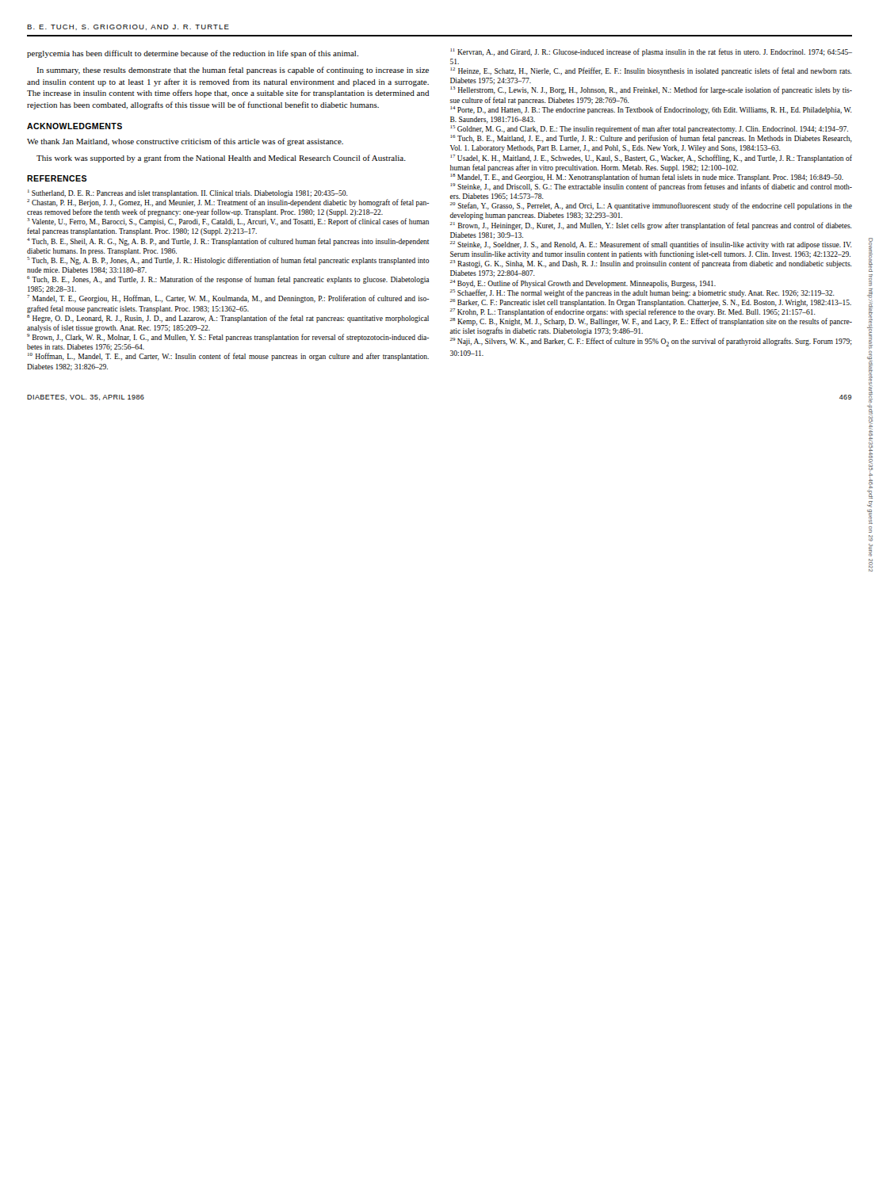B. E. Tuch, S. Grigoriou, and J. R. Turtle
Downloaded from http://diabetesjournals.org/diabetes/article-pdf/35/4/464/354460/35-4-464.pdf by guest on 29 June 2022
perglycemia has been difficult to determine because of the reduction in life span of this animal.
In summary, these results demonstrate that the human fetal pancreas is capable of continuing to increase in size and insulin content up to at least 1 yr after it is removed from its natural environment and placed in a surrogate. The increase in insulin content with time offers hope that, once a suitable site for transplantation is determined and rejection has been combated, allografts of this tissue will be of functional benefit to diabetic humans.
Acknowledgments
We thank Jan Maitland, whose constructive criticism of this article was of great assistance.
This work was supported by a grant from the National Health and Medical Research Council of Australia.
References
1 Sutherland, D. E. R.: Pancreas and islet transplantation. II. Clinical trials. Diabetologia 1981; 20:435–50.
2 Chastan, P. H., Berjon, J. J., Gomez, H., and Meunier, J. M.: Treatment of an insulin-dependent diabetic by homograft of fetal pancreas removed before the tenth week of pregnancy: one-year follow-up. Transplant. Proc. 1980; 12 (Suppl. 2):218–22.
3 Valente, U., Ferro, M., Barocci, S., Campisi, C., Parodi, F., Cataldi, L., Arcuri, V., and Tosatti, E.: Report of clinical cases of human fetal pancreas transplantation. Transplant. Proc. 1980; 12 (Suppl. 2):213–17.
4 Tuch, B. E., Sheil, A. R. G., Ng, A. B. P., and Turtle, J. R.: Transplantation of cultured human fetal pancreas into insulin-dependent diabetic humans. In press. Transplant. Proc. 1986.
5 Tuch, B. E., Ng, A. B. P., Jones, A., and Turtle, J. R.: Histologic differentiation of human fetal pancreatic explants transplanted into nude mice. Diabetes 1984; 33:1180–87.
6 Tuch, B. E., Jones, A., and Turtle, J. R.: Maturation of the response of human fetal pancreatic explants to glucose. Diabetologia 1985; 28:28–31.
7 Mandel, T. E., Georgiou, H., Hoffman, L., Carter, W. M., Koulmanda, M., and Dennington, P.: Proliferation of cultured and isografted fetal mouse pancreatic islets. Transplant. Proc. 1983; 15:1362–65.
8 Hegre, O. D., Leonard, R. J., Rusin, J. D., and Lazarow, A.: Transplantation of the fetal rat pancreas: quantitative morphological analysis of islet tissue growth. Anat. Rec. 1975; 185:209–22.
9 Brown, J., Clark, W. R., Molnar, I. G., and Mullen, Y. S.: Fetal pancreas transplantation for reversal of streptozotocin-induced diabetes in rats. Diabetes 1976; 25:56–64.
10 Hoffman, L., Mandel, T. E., and Carter, W.: Insulin content of fetal mouse pancreas in organ culture and after transplantation. Diabetes 1982; 31:826–29.
11 Kervran, A., and Girard, J. R.: Glucose-induced increase of plasma insulin in the rat fetus in utero. J. Endocrinol. 1974; 64:545–51.
12 Heinze, E., Schatz, H., Nierle, C., and Pfeiffer, E. F.: Insulin biosynthesis in isolated pancreatic islets of fetal and newborn rats. Diabetes 1975; 24:373–77.
13 Hellerstrom, C., Lewis, N. J., Borg, H., Johnson, R., and Freinkel, N.: Method for large-scale isolation of pancreatic islets by tissue culture of fetal rat pancreas. Diabetes 1979; 28:769–76.
14 Porte, D., and Hatten, J. B.: The endocrine pancreas. In Textbook of Endocrinology, 6th Edit. Williams, R. H., Ed. Philadelphia, W. B. Saunders, 1981:716–843.
15 Goldner, M. G., and Clark, D. E.: The insulin requirement of man after total pancreatectomy. J. Clin. Endocrinol. 1944; 4:194–97.
16 Tuch, B. E., Maitland, J. E., and Turtle, J. R.: Culture and perifusion of human fetal pancreas. In Methods in Diabetes Research, Vol. 1. Laboratory Methods, Part B. Larner, J., and Pohl, S., Eds. New York, J. Wiley and Sons, 1984:153–63.
17 Usadel, K. H., Maitland, J. E., Schwedes, U., Kaul, S., Bastert, G., Wacker, A., Schoffling, K., and Turtle, J. R.: Transplantation of human fetal pancreas after in vitro precultivation. Horm. Metab. Res. Suppl. 1982; 12:100–102.
18 Mandel, T. E., and Georgiou, H. M.: Xenotransplantation of human fetal islets in nude mice. Transplant. Proc. 1984; 16:849–50.
19 Steinke, J., and Driscoll, S. G.: The extractable insulin content of pancreas from fetuses and infants of diabetic and control mothers. Diabetes 1965; 14:573–78.
20 Stefan, Y., Grasso, S., Perrelet, A., and Orci, L.: A quantitative immunofluorescent study of the endocrine cell populations in the developing human pancreas. Diabetes 1983; 32:293–301.
21 Brown, J., Heininger, D., Kuret, J., and Mullen, Y.: Islet cells grow after transplantation of fetal pancreas and control of diabetes. Diabetes 1981; 30:9–13.
22 Steinke, J., Soeldner, J. S., and Renold, A. E.: Measurement of small quantities of insulin-like activity with rat adipose tissue. IV. Serum insulin-like activity and tumor insulin content in patients with functioning islet-cell tumors. J. Clin. Invest. 1963; 42:1322–29.
23 Rastogi, G. K., Sinha, M. K., and Dash, R. J.: Insulin and proinsulin content of pancreata from diabetic and nondiabetic subjects. Diabetes 1973; 22:804–807.
24 Boyd, E.: Outline of Physical Growth and Development. Minneapolis, Burgess, 1941.
25 Schaeffer, J. H.: The normal weight of the pancreas in the adult human being: a biometric study. Anat. Rec. 1926; 32:119–32.
26 Barker, C. F.: Pancreatic islet cell transplantation. In Organ Transplantation. Chatterjee, S. N., Ed. Boston, J. Wright, 1982:413–15.
27 Krohn, P. L.: Transplantation of endocrine organs: with special reference to the ovary. Br. Med. Bull. 1965; 21:157–61.
28 Kemp, C. B., Knight, M. J., Scharp, D. W., Ballinger, W. F., and Lacy, P. E.: Effect of transplantation site on the results of pancreatic islet isografts in diabetic rats. Diabetologia 1973; 9:486–91.
29 Naji, A., Silvers, W. K., and Barker, C. F.: Effect of culture in 95% O2 on the survival of parathyroid allografts. Surg. Forum 1979; 30:109–11.
DIABETES, VOL. 35, APRIL 1986 469